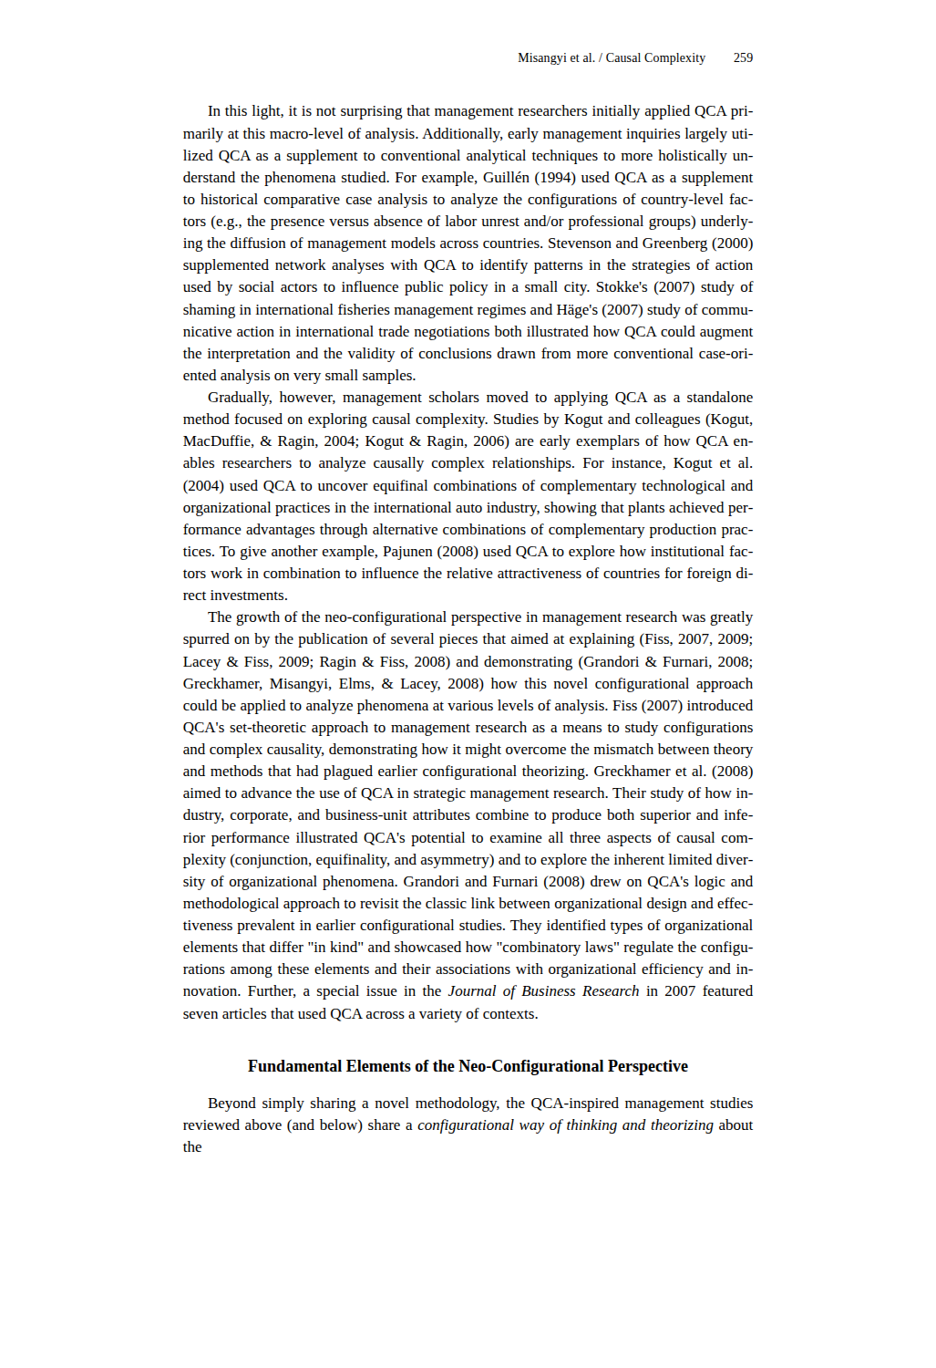Misangyi et al. / Causal Complexity259
In this light, it is not surprising that management researchers initially applied QCA primarily at this macro-level of analysis. Additionally, early management inquiries largely utilized QCA as a supplement to conventional analytical techniques to more holistically understand the phenomena studied. For example, Guillén (1994) used QCA as a supplement to historical comparative case analysis to analyze the configurations of country-level factors (e.g., the presence versus absence of labor unrest and/or professional groups) underlying the diffusion of management models across countries. Stevenson and Greenberg (2000) supplemented network analyses with QCA to identify patterns in the strategies of action used by social actors to influence public policy in a small city. Stokke's (2007) study of shaming in international fisheries management regimes and Häge's (2007) study of communicative action in international trade negotiations both illustrated how QCA could augment the interpretation and the validity of conclusions drawn from more conventional case-oriented analysis on very small samples.
Gradually, however, management scholars moved to applying QCA as a standalone method focused on exploring causal complexity. Studies by Kogut and colleagues (Kogut, MacDuffie, & Ragin, 2004; Kogut & Ragin, 2006) are early exemplars of how QCA enables researchers to analyze causally complex relationships. For instance, Kogut et al. (2004) used QCA to uncover equifinal combinations of complementary technological and organizational practices in the international auto industry, showing that plants achieved performance advantages through alternative combinations of complementary production practices. To give another example, Pajunen (2008) used QCA to explore how institutional factors work in combination to influence the relative attractiveness of countries for foreign direct investments.
The growth of the neo-configurational perspective in management research was greatly spurred on by the publication of several pieces that aimed at explaining (Fiss, 2007, 2009; Lacey & Fiss, 2009; Ragin & Fiss, 2008) and demonstrating (Grandori & Furnari, 2008; Greckhamer, Misangyi, Elms, & Lacey, 2008) how this novel configurational approach could be applied to analyze phenomena at various levels of analysis. Fiss (2007) introduced QCA's set-theoretic approach to management research as a means to study configurations and complex causality, demonstrating how it might overcome the mismatch between theory and methods that had plagued earlier configurational theorizing. Greckhamer et al. (2008) aimed to advance the use of QCA in strategic management research. Their study of how industry, corporate, and business-unit attributes combine to produce both superior and inferior performance illustrated QCA's potential to examine all three aspects of causal complexity (conjunction, equifinality, and asymmetry) and to explore the inherent limited diversity of organizational phenomena. Grandori and Furnari (2008) drew on QCA's logic and methodological approach to revisit the classic link between organizational design and effectiveness prevalent in earlier configurational studies. They identified types of organizational elements that differ "in kind" and showcased how "combinatory laws" regulate the configurations among these elements and their associations with organizational efficiency and innovation. Further, a special issue in the Journal of Business Research in 2007 featured seven articles that used QCA across a variety of contexts.
Fundamental Elements of the Neo-Configurational Perspective
Beyond simply sharing a novel methodology, the QCA-inspired management studies reviewed above (and below) share a configurational way of thinking and theorizing about the